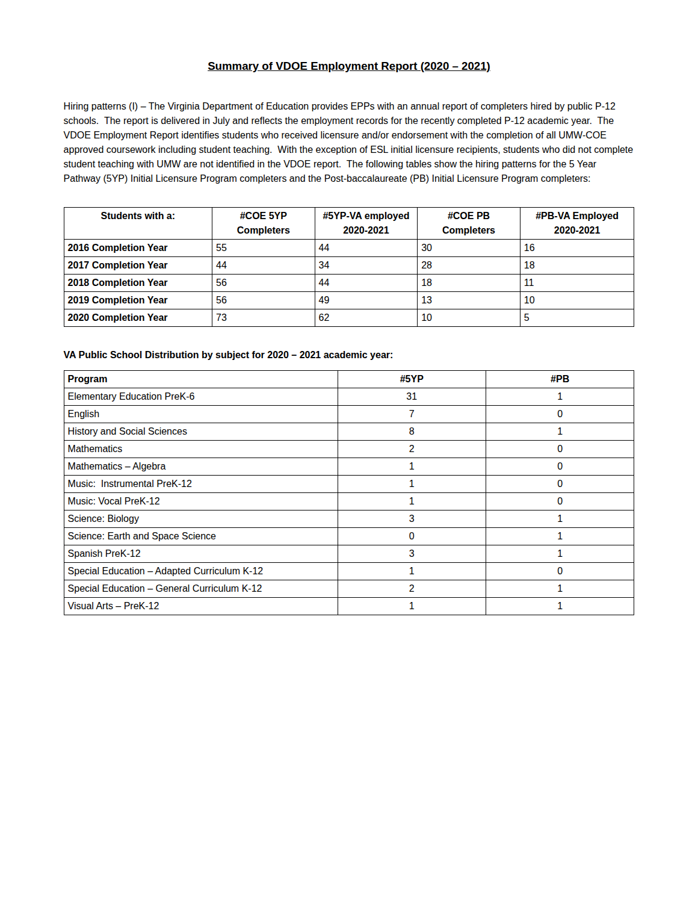Summary of VDOE Employment Report (2020 – 2021)
Hiring patterns (I) – The Virginia Department of Education provides EPPs with an annual report of completers hired by public P-12 schools. The report is delivered in July and reflects the employment records for the recently completed P-12 academic year. The VDOE Employment Report identifies students who received licensure and/or endorsement with the completion of all UMW-COE approved coursework including student teaching. With the exception of ESL initial licensure recipients, students who did not complete student teaching with UMW are not identified in the VDOE report. The following tables show the hiring patterns for the 5 Year Pathway (5YP) Initial Licensure Program completers and the Post-baccalaureate (PB) Initial Licensure Program completers:
| Students with a: | #COE 5YP Completers | #5YP-VA employed 2020-2021 | #COE PB Completers | #PB-VA Employed 2020-2021 |
| --- | --- | --- | --- | --- |
| 2016 Completion Year | 55 | 44 | 30 | 16 |
| 2017 Completion Year | 44 | 34 | 28 | 18 |
| 2018 Completion Year | 56 | 44 | 18 | 11 |
| 2019 Completion Year | 56 | 49 | 13 | 10 |
| 2020 Completion Year | 73 | 62 | 10 | 5 |
VA Public School Distribution by subject for 2020 – 2021 academic year:
| Program | #5YP | #PB |
| --- | --- | --- |
| Elementary Education PreK-6 | 31 | 1 |
| English | 7 | 0 |
| History and Social Sciences | 8 | 1 |
| Mathematics | 2 | 0 |
| Mathematics – Algebra | 1 | 0 |
| Music: Instrumental PreK-12 | 1 | 0 |
| Music: Vocal PreK-12 | 1 | 0 |
| Science: Biology | 3 | 1 |
| Science: Earth and Space Science | 0 | 1 |
| Spanish PreK-12 | 3 | 1 |
| Special Education – Adapted Curriculum K-12 | 1 | 0 |
| Special Education – General Curriculum K-12 | 2 | 1 |
| Visual Arts – PreK-12 | 1 | 1 |